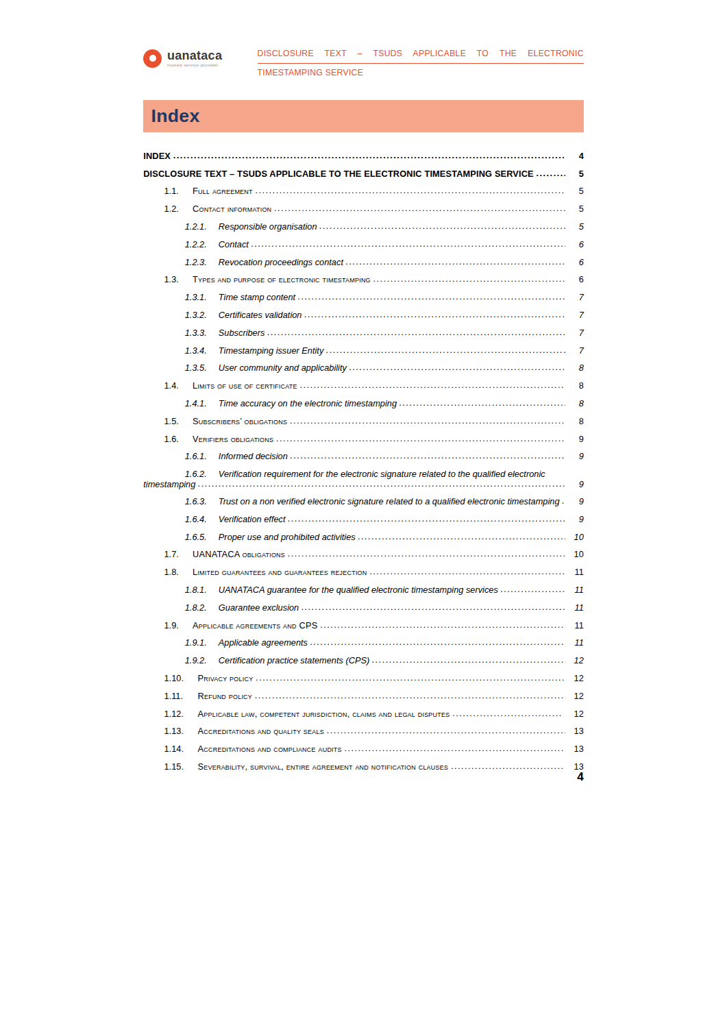uanataca
trusted service provider
Disclosure text – TSUDS applicable to the electronic
timestamping service
Index
INDEX ........................................................................................................................... 4
DISCLOSURE TEXT – TSUDS APPLICABLE TO THE ELECTRONIC TIMESTAMPING SERVICE ......................... 5
1.1. Full agreement ................................................................................................................. 5
1.2. Contact information ....................................................................................................... 5
1.2.1. Responsible organisation ..................................................................................... 5
1.2.2. Contact ............................................................................................................. 6
1.2.3. Revocation proceedings contact ......................................................................... 6
1.3. Types and purpose of electronic timestamping ............................................................... 6
1.3.1. Time stamp content ......................................................................................... 7
1.3.2. Certificates validation ....................................................................................... 7
1.3.3. Subscribers ..................................................................................................... 7
1.3.4. Timestamping issuer Entity ................................................................................. 7
1.3.5. User community and applicability ....................................................................... 8
1.4. Limits of use of certificate ............................................................................................. 8
1.4.1. Time accuracy on the electronic timestamping ....................................................... 8
1.5. Subscribers’ obligations ................................................................................................... 8
1.6. Verifiers obligations ....................................................................................................... 9
1.6.1. Informed decision ........................................................................................... 9
1.6.2. Verification requirement for the electronic signature related to the qualified electronic
timestamping ................................................................................................................. 9
1.6.3. Trust on a non verified electronic signature related to a qualified electronic timestamping .. 9
1.6.4. Verification effect ........................................................................................... 9
1.6.5. Proper use and prohibited activities ................................................................... 10
1.7. UANATACA obligations .................................................................................................... 10
1.8. Limited guarantees and guarantees rejection ............................................................. 11
1.8.1. UANATACA guarantee for the qualified electronic timestamping services ........................... 11
1.8.2. Guarantee exclusion ....................................................................................... 11
1.9. Applicable agreements and CPS ..................................................................................... 11
1.9.1. Applicable agreements .................................................................................... 11
1.9.2. Certification practice statements (CPS) ............................................................... 12
1.10. Privacy policy ............................................................................................................. 12
1.11. Refund policy ............................................................................................................. 12
1.12. Applicable law, competent jurisdiction, claims and legal disputes ................................ 12
1.13. Accreditations and quality seals ..................................................................................... 13
1.14. Accreditations and compliance audits ......................................................................... 13
1.15. Severability, survival, entire agreement and notification clauses ................................. 13
4